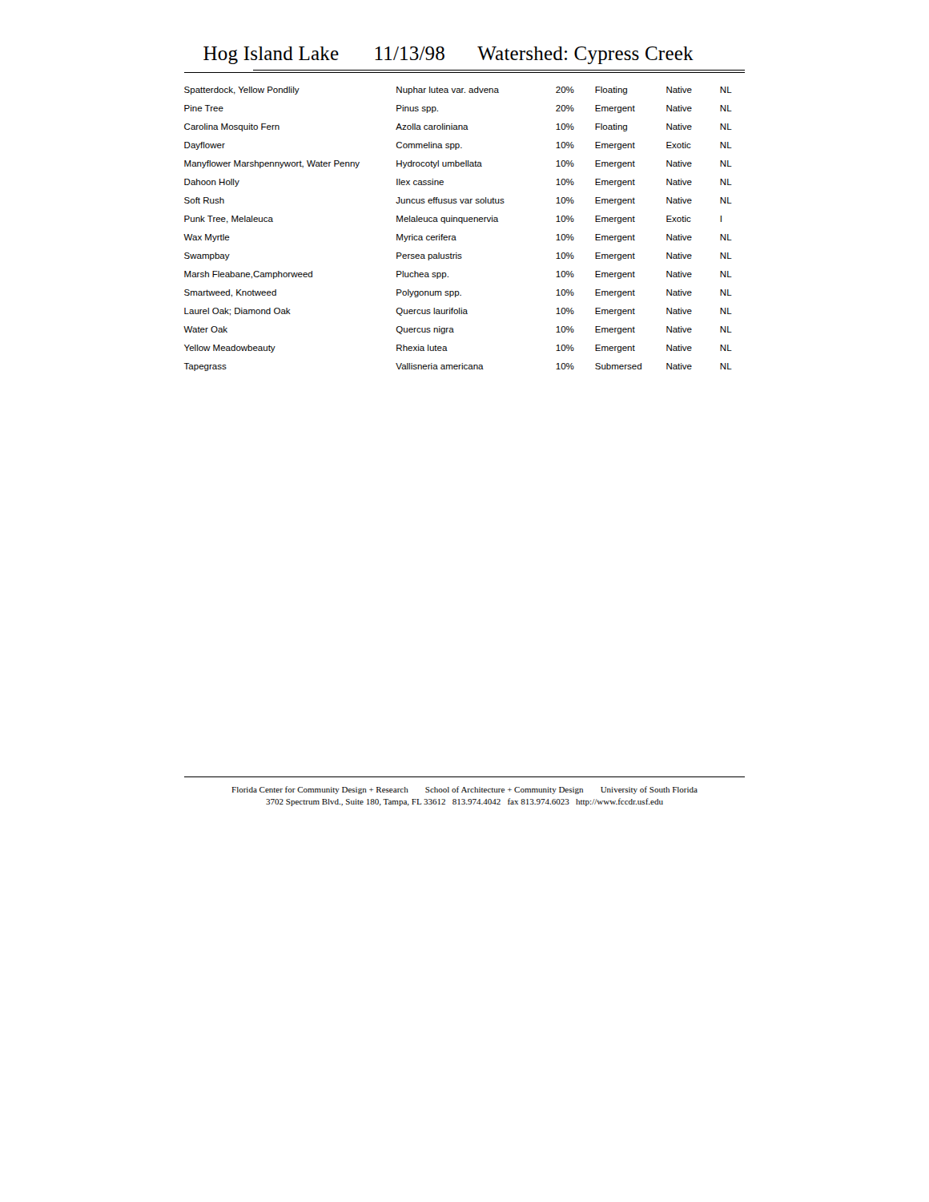Hog Island Lake 11/13/98 Watershed: Cypress Creek
| Spatterdock, Yellow Pondlily | Nuphar lutea var. advena | 20% | Floating | Native | NL |
| Pine Tree | Pinus spp. | 20% | Emergent | Native | NL |
| Carolina Mosquito Fern | Azolla caroliniana | 10% | Floating | Native | NL |
| Dayflower | Commelina spp. | 10% | Emergent | Exotic | NL |
| Manyflower Marshpennywort, Water Penny | Hydrocotyl umbellata | 10% | Emergent | Native | NL |
| Dahoon Holly | Ilex cassine | 10% | Emergent | Native | NL |
| Soft Rush | Juncus effusus var solutus | 10% | Emergent | Native | NL |
| Punk Tree, Melaleuca | Melaleuca quinquenervia | 10% | Emergent | Exotic | I |
| Wax Myrtle | Myrica cerifera | 10% | Emergent | Native | NL |
| Swampbay | Persea palustris | 10% | Emergent | Native | NL |
| Marsh Fleabane,Camphorweed | Pluchea spp. | 10% | Emergent | Native | NL |
| Smartweed, Knotweed | Polygonum spp. | 10% | Emergent | Native | NL |
| Laurel Oak; Diamond Oak | Quercus laurifolia | 10% | Emergent | Native | NL |
| Water Oak | Quercus nigra | 10% | Emergent | Native | NL |
| Yellow Meadowbeauty | Rhexia lutea | 10% | Emergent | Native | NL |
| Tapegrass | Vallisneria americana | 10% | Submersed | Native | NL |
Florida Center for Community Design + Research School of Architecture + Community Design University of South Florida
3702 Spectrum Blvd., Suite 180, Tampa, FL 33612 813.974.4042 fax 813.974.6023 http://www.fccdr.usf.edu